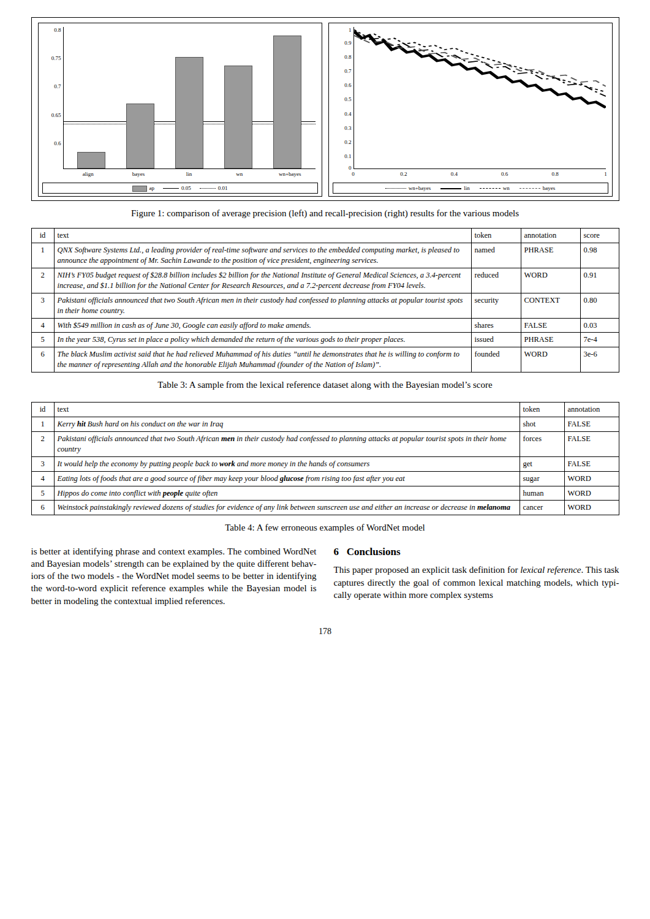0.8 0.75 0.7 0.65 0.6
align bayes lin wn wn+bayes
ap 0.05 0.01
1 0.9 0.8 0.7 0.6 0.5 0.4 0.3 0.2 0.1 0
0 0.2 0.4 0.6 0.8 1
wn+bayes lin wn bayes
Figure 1: comparison of average precision (left) and recall-precision (right) results for the various models
| id | text | token | annotation | score |
| --- | --- | --- | --- | --- |
| 1 | QNX Software Systems Ltd., a leading provider of real-time software and services to the embedded computing market, is pleased to announce the appointment of Mr. Sachin Lawande to the position of vice president, engineering services. | named | PHRASE | 0.98 |
| 2 | NIH’s FY05 budget request of $28.8 billion includes $2 billion for the National Institute of General Medical Sciences, a 3.4-percent increase, and $1.1 billion for the National Center for Research Resources, and a 7.2-percent decrease from FY04 levels. | reduced | WORD | 0.91 |
| 3 | Pakistani officials announced that two South African men in their custody had confessed to planning attacks at popular tourist spots in their home country. | security | CONTEXT | 0.80 |
| 4 | With $549 million in cash as of June 30, Google can easily afford to make amends. | shares | FALSE | 0.03 |
| 5 | In the year 538, Cyrus set in place a policy which demanded the return of the various gods to their proper places. | issued | PHRASE | 7e-4 |
| 6 | The black Muslim activist said that he had relieved Muhammad of his duties ”until he demonstrates that he is willing to conform to the manner of representing Allah and the honorable Elijah Muhammad (founder of the Nation of Islam)”. | founded | WORD | 3e-6 |
Table 3: A sample from the lexical reference dataset along with the Bayesian model’s score
| id | text | token | annotation |
| --- | --- | --- | --- |
| 1 | Kerry hit Bush hard on his conduct on the war in Iraq | shot | FALSE |
| 2 | Pakistani officials announced that two South African men in their custody had confessed to planning attacks at popular tourist spots in their home country | forces | FALSE |
| 3 | It would help the economy by putting people back to work and more money in the hands of consumers | get | FALSE |
| 4 | Eating lots of foods that are a good source of fiber may keep your blood glucose from rising too fast after you eat | sugar | WORD |
| 5 | Hippos do come into conflict with people quite often | human | WORD |
| 6 | Weinstock painstakingly reviewed dozens of studies for evidence of any link between sunscreen use and either an increase or decrease in melanoma | cancer | WORD |
Table 4: A few erroneous examples of WordNet model
is better at identifying phrase and context examples. The combined WordNet and Bayesian models’ strength can be explained by the quite different behaviors of the two models - the WordNet model seems to be better in identifying the word-to-word explicit reference examples while the Bayesian model is better in modeling the contextual implied references.
6 Conclusions
This paper proposed an explicit task definition for lexical reference. This task captures directly the goal of common lexical matching models, which typically operate within more complex systems
178